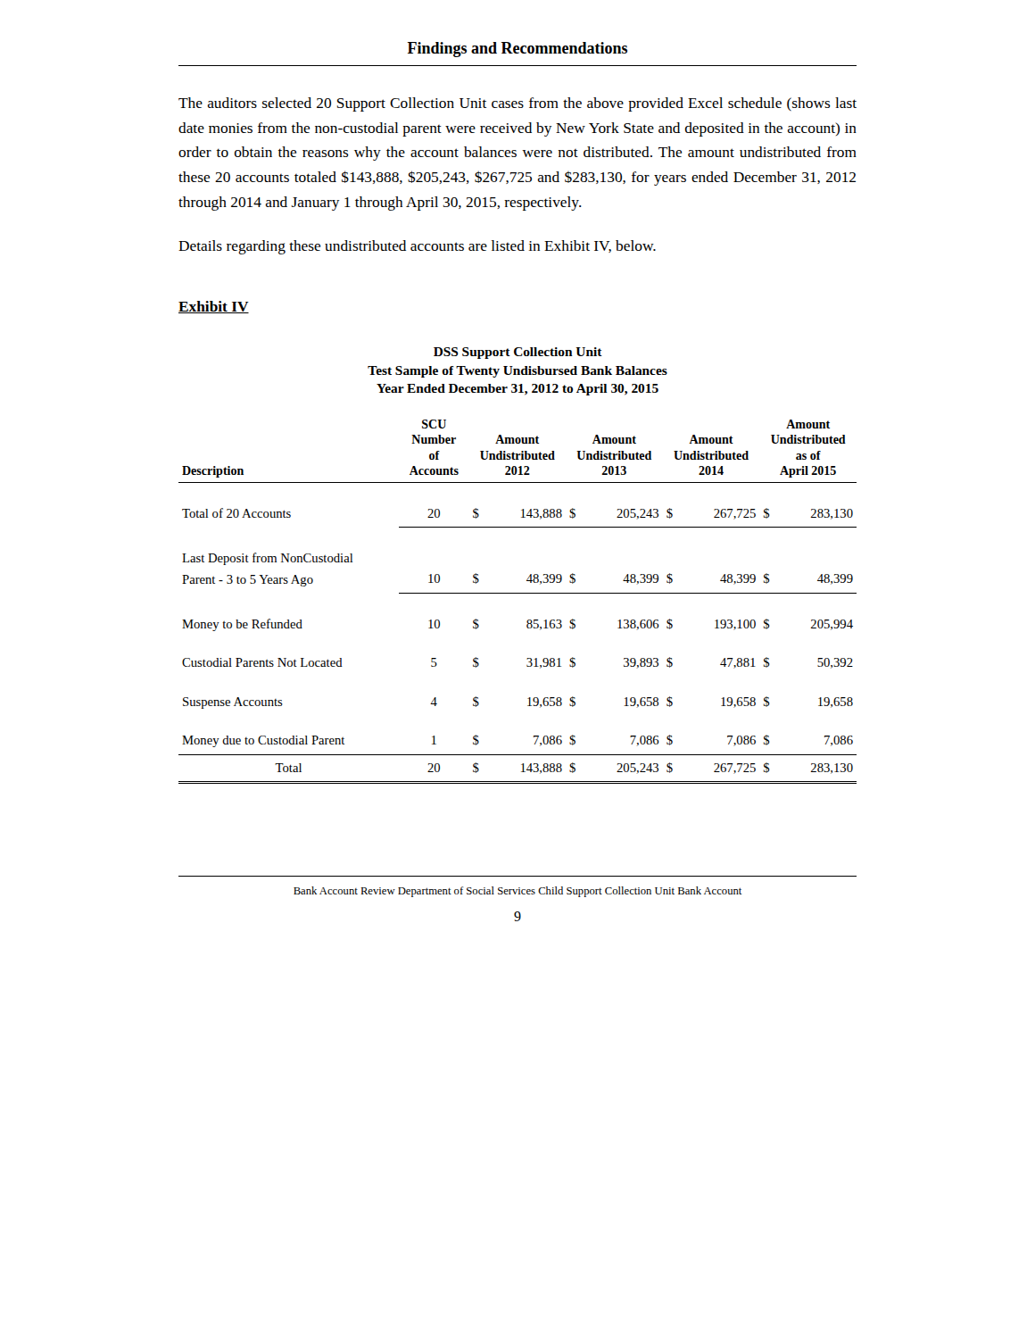Findings and Recommendations
The auditors selected 20 Support Collection Unit cases from the above provided Excel schedule (shows last date monies from the non-custodial parent were received by New York State and deposited in the account) in order to obtain the reasons why the account balances were not distributed. The amount undistributed from these 20 accounts totaled $143,888, $205,243, $267,725 and $283,130, for years ended December 31, 2012 through 2014 and January 1 through April 30, 2015, respectively.
Details regarding these undistributed accounts are listed in Exhibit IV, below.
Exhibit IV
DSS Support Collection Unit
Test Sample of Twenty Undisbursed Bank Balances
Year Ended December 31, 2012 to April 30, 2015
| Description | SCU Number of Accounts | Amount Undistributed 2012 | Amount Undistributed 2013 | Amount Undistributed 2014 | Amount Undistributed as of April 2015 |
| --- | --- | --- | --- | --- | --- |
| Total of 20 Accounts | 20 | $ | 143,888 | $ | 205,243 | $ | 267,725 | $ | 283,130 |
| Last Deposit from NonCustodial Parent - 3 to 5 Years Ago | 10 | $ | 48,399 | $ | 48,399 | $ | 48,399 | $ | 48,399 |
| Money to be Refunded | 10 | $ | 85,163 | $ | 138,606 | $ | 193,100 | $ | 205,994 |
| Custodial Parents Not Located | 5 | $ | 31,981 | $ | 39,893 | $ | 47,881 | $ | 50,392 |
| Suspense Accounts | 4 | $ | 19,658 | $ | 19,658 | $ | 19,658 | $ | 19,658 |
| Money due to Custodial Parent | 1 | $ | 7,086 | $ | 7,086 | $ | 7,086 | $ | 7,086 |
| Total | 20 | $ | 143,888 | $ | 205,243 | $ | 267,725 | $ | 283,130 |
Bank Account Review Department of Social Services Child Support Collection Unit Bank Account
9